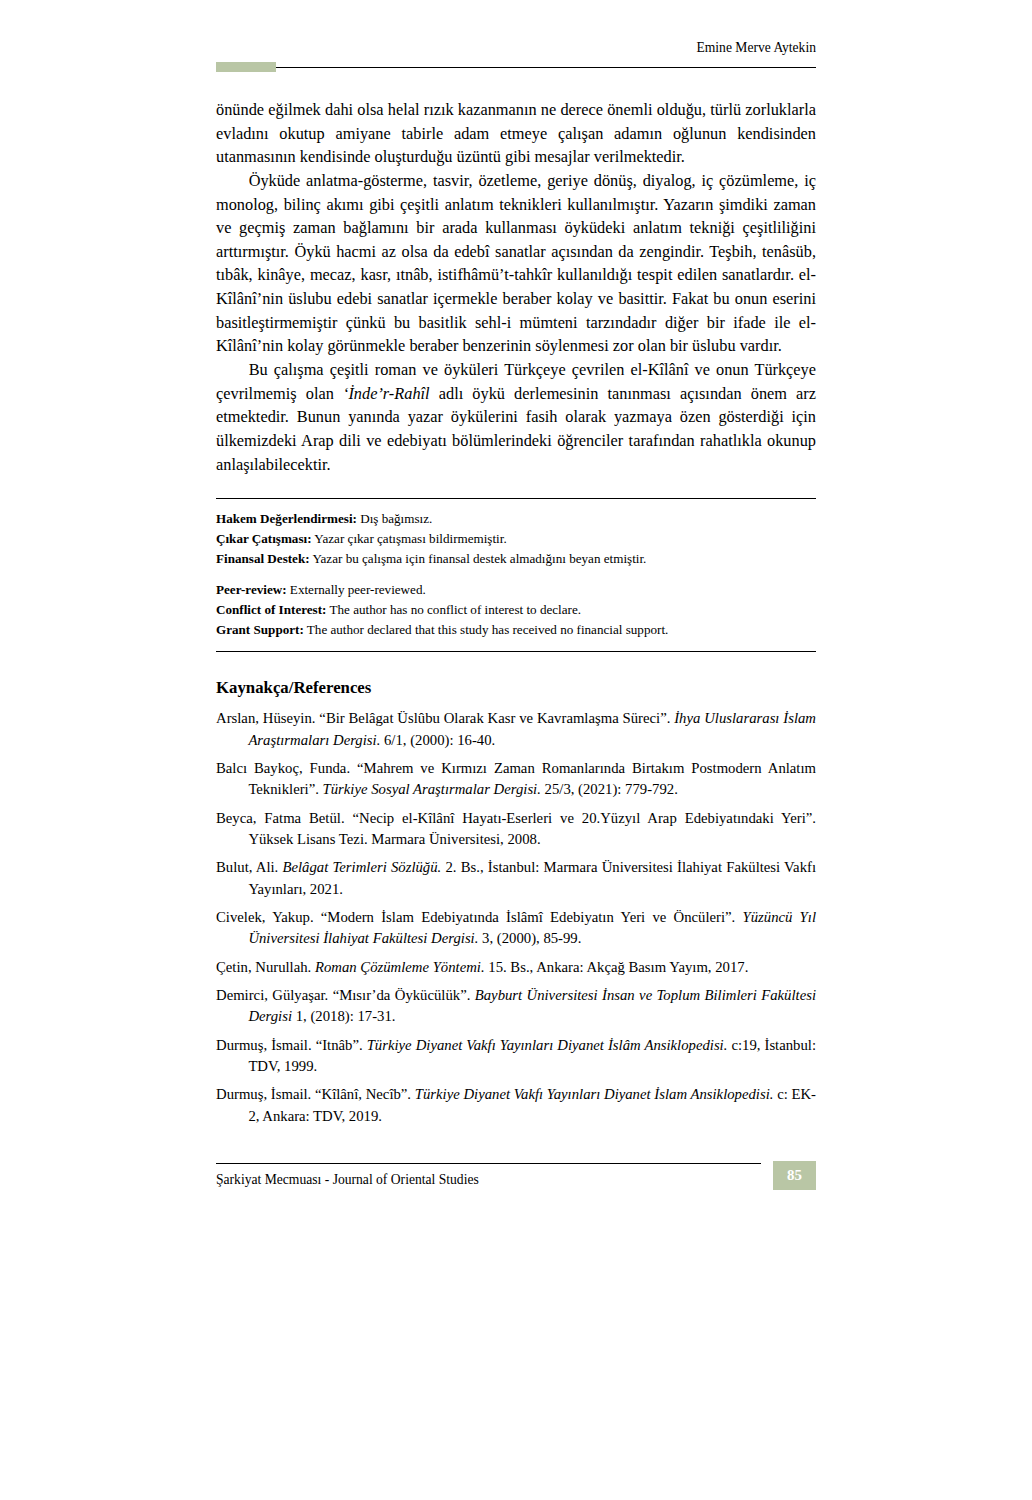Emine Merve Aytekin
önünde eğilmek dahi olsa helal rızık kazanmanın ne derece önemli olduğu, türlü zorluklarla evladını okutup amiyane tabirle adam etmeye çalışan adamın oğlunun kendisinden utanmasının kendisinde oluşturduğu üzüntü gibi mesajlar verilmektedir.
Öyküde anlatma-gösterme, tasvir, özetleme, geriye dönüş, diyalog, iç çözümleme, iç monolog, bilinç akımı gibi çeşitli anlatım teknikleri kullanılmıştır. Yazarın şimdiki zaman ve geçmiş zaman bağlamını bir arada kullanması öyküdeki anlatım tekniği çeşitliliğini arttırmıştır. Öykü hacmi az olsa da edebî sanatlar açısından da zengindir. Teşbih, tenâsüb, tıbâk, kinâye, mecaz, kasr, ıtnâb, istifhâmü’t-tahkîr kullanıldığı tespit edilen sanatlardır. el-Kîlânî’nin üslubu edebi sanatlar içermekle beraber kolay ve basittir. Fakat bu onun eserini basitleştirmemiştir çünkü bu basitlik sehl-i mümteni tarzındadır diğer bir ifade ile el-Kîlânî’nin kolay görünmekle beraber benzerinin söylenmesi zor olan bir üslubu vardır.
Bu çalışma çeşitli roman ve öyküleri Türkçeye çevrilen el-Kîlânî ve onun Türkçeye çevrilmemiş olan ‘İnde’r-Rahîl adlı öykü derlemesinin tanınması açısından önem arz etmektedir. Bunun yanında yazar öykülerini fasih olarak yazmaya özen gösterdiği için ülkemizdeki Arap dili ve edebiyatı bölümlerindeki öğrenciler tarafından rahatlıkla okunup anlaşılabilecektir.
Hakem Değerlendirmesi: Dış bağımsız.
Çıkar Çatışması: Yazar çıkar çatışması bildirmemiştir.
Finansal Destek: Yazar bu çalışma için finansal destek almadığını beyan etmiştir.
Peer-review: Externally peer-reviewed.
Conflict of Interest: The author has no conflict of interest to declare.
Grant Support: The author declared that this study has received no financial support.
Kaynakça/References
Arslan, Hüseyin. “Bir Belâgat Üslûbu Olarak Kasr ve Kavramlaşma Süreci”. İhya Uluslararası İslam Araştırmaları Dergisi. 6/1, (2000): 16-40.
Balcı Baykoç, Funda. “Mahrem ve Kırmızı Zaman Romanlarında Birtakım Postmodern Anlatım Teknikleri”. Türkiye Sosyal Araştırmalar Dergisi. 25/3, (2021): 779-792.
Beyca, Fatma Betül. “Necip el-Kîlânî Hayatı-Eserleri ve 20.Yüzyıl Arap Edebiyatındaki Yeri”. Yüksek Lisans Tezi. Marmara Üniversitesi, 2008.
Bulut, Ali. Belâgat Terimleri Sözlüğü. 2. Bs., İstanbul: Marmara Üniversitesi İlahiyat Fakültesi Vakfı Yayınları, 2021.
Civelek, Yakup. “Modern İslam Edebiyatında İslâmî Edebiyatın Yeri ve Öncüleri”. Yüzüncü Yıl Üniversitesi İlahiyat Fakültesi Dergisi. 3, (2000), 85-99.
Çetin, Nurullah. Roman Çözümleme Yöntemi. 15. Bs., Ankara: Akçağ Basım Yayım, 2017.
Demirci, Gülyaşar. “Mısır’da Öykücülük”. Bayburt Üniversitesi İnsan ve Toplum Bilimleri Fakültesi Dergisi 1, (2018): 17-31.
Durmuş, İsmail. “Itnâb”. Türkiye Diyanet Vakfı Yayınları Diyanet İslâm Ansiklopedisi. c:19, İstanbul: TDV, 1999.
Durmuş, İsmail. “Kîlânî, Necîb”. Türkiye Diyanet Vakfı Yayınları Diyanet İslam Ansiklopedisi. c: EK-2, Ankara: TDV, 2019.
Şarkiyat Mecmuası - Journal of Oriental Studies
85